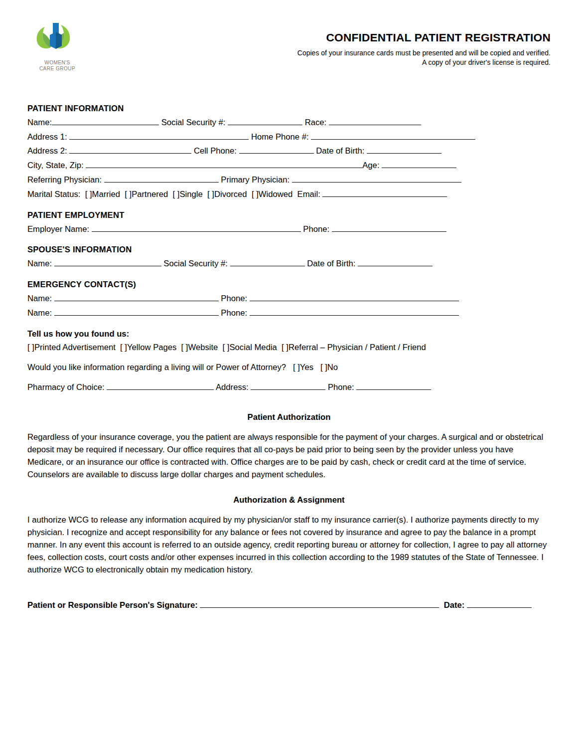WOMEN'S
CARE GROUP
CONFIDENTIAL PATIENT REGISTRATION
Copies of your insurance cards must be presented and will be copied and verified.
A copy of your driver's license is required.
PATIENT INFORMATION
Name: Social Security #: Race:
Address 1: Home Phone #:
Address 2: Cell Phone: Date of Birth:
City, State, Zip: Age:
Referring Physician: Primary Physician:
Marital Status: [ ]Married [ ]Partnered [ ]Single [ ]Divorced [ ]Widowed Email:
PATIENT EMPLOYMENT
Employer Name: Phone:
SPOUSE'S INFORMATION
Name: Social Security #: Date of Birth:
EMERGENCY CONTACT(S)
Name: Phone:
Name: Phone:
Tell us how you found us:
[ ]Printed Advertisement [ ]Yellow Pages [ ]Website [ ]Social Media [ ]Referral – Physician / Patient / Friend
Would you like information regarding a living will or Power of Attorney? [ ]Yes [ ]No
Pharmacy of Choice: Address: Phone:
Patient Authorization
Regardless of your insurance coverage, you the patient are always responsible for the payment of your charges. A surgical and or obstetrical deposit may be required if necessary. Our office requires that all co-pays be paid prior to being seen by the provider unless you have Medicare, or an insurance our office is contracted with. Office charges are to be paid by cash, check or credit card at the time of service. Counselors are available to discuss large dollar charges and payment schedules.
Authorization & Assignment
I authorize WCG to release any information acquired by my physician/or staff to my insurance carrier(s). I authorize payments directly to my physician. I recognize and accept responsibility for any balance or fees not covered by insurance and agree to pay the balance in a prompt manner. In any event this account is referred to an outside agency, credit reporting bureau or attorney for collection, I agree to pay all attorney fees, collection costs, court costs and/or other expenses incurred in this collection according to the 1989 statutes of the State of Tennessee. I authorize WCG to electronically obtain my medication history.
Patient or Responsible Person's Signature: Date: